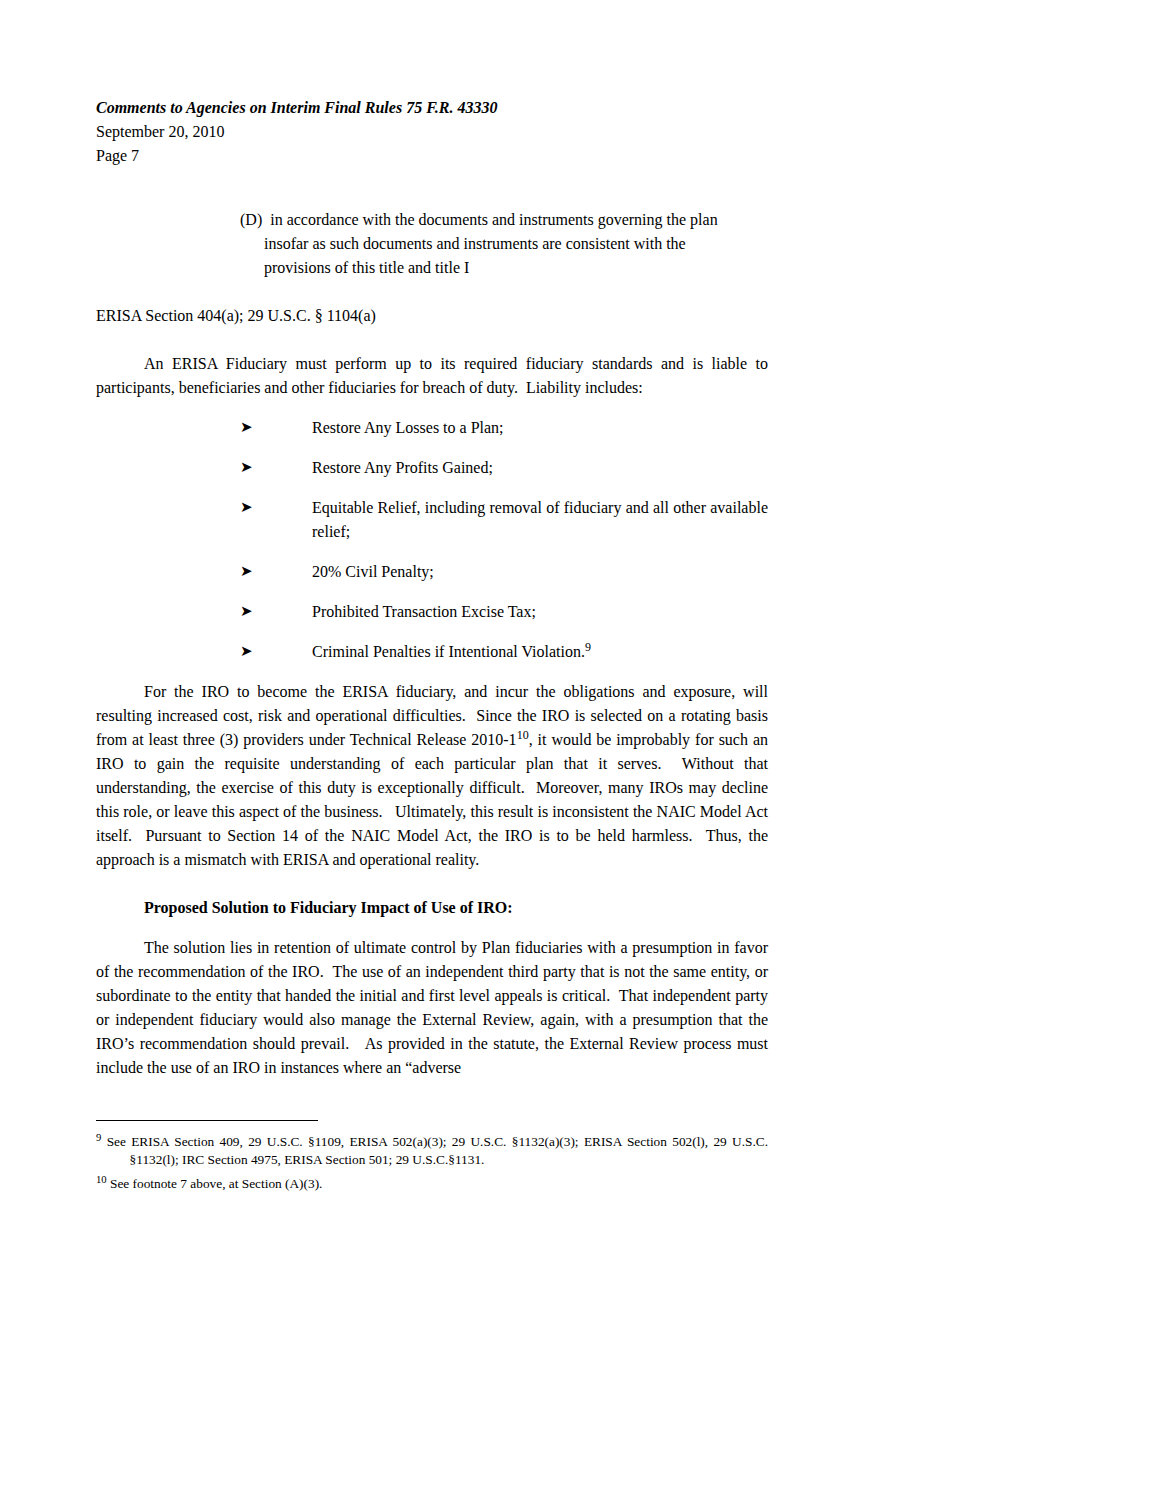Comments to Agencies on Interim Final Rules 75 F.R. 43330
September 20, 2010
Page 7
(D) in accordance with the documents and instruments governing the plan insofar as such documents and instruments are consistent with the provisions of this title and title I
ERISA Section 404(a); 29 U.S.C. § 1104(a)
An ERISA Fiduciary must perform up to its required fiduciary standards and is liable to participants, beneficiaries and other fiduciaries for breach of duty. Liability includes:
Restore Any Losses to a Plan;
Restore Any Profits Gained;
Equitable Relief, including removal of fiduciary and all other available relief;
20% Civil Penalty;
Prohibited Transaction Excise Tax;
Criminal Penalties if Intentional Violation.9
For the IRO to become the ERISA fiduciary, and incur the obligations and exposure, will resulting increased cost, risk and operational difficulties. Since the IRO is selected on a rotating basis from at least three (3) providers under Technical Release 2010-110, it would be improbably for such an IRO to gain the requisite understanding of each particular plan that it serves. Without that understanding, the exercise of this duty is exceptionally difficult. Moreover, many IROs may decline this role, or leave this aspect of the business. Ultimately, this result is inconsistent the NAIC Model Act itself. Pursuant to Section 14 of the NAIC Model Act, the IRO is to be held harmless. Thus, the approach is a mismatch with ERISA and operational reality.
Proposed Solution to Fiduciary Impact of Use of IRO:
The solution lies in retention of ultimate control by Plan fiduciaries with a presumption in favor of the recommendation of the IRO. The use of an independent third party that is not the same entity, or subordinate to the entity that handed the initial and first level appeals is critical. That independent party or independent fiduciary would also manage the External Review, again, with a presumption that the IRO’s recommendation should prevail. As provided in the statute, the External Review process must include the use of an IRO in instances where an “adverse
9 See ERISA Section 409, 29 U.S.C. §1109, ERISA 502(a)(3); 29 U.S.C. §1132(a)(3); ERISA Section 502(l), 29 U.S.C. §1132(l); IRC Section 4975, ERISA Section 501; 29 U.S.C.§1131.
10 See footnote 7 above, at Section (A)(3).